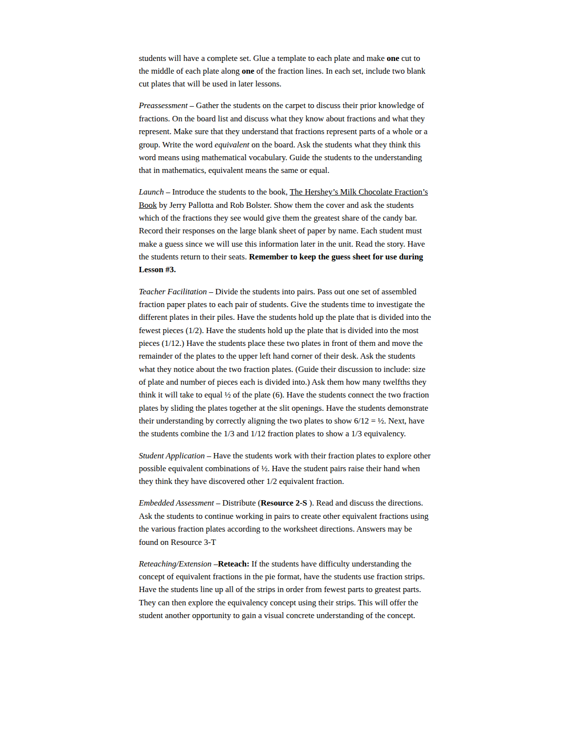students will have a complete set. Glue a template to each plate and make one cut to the middle of each plate along one of the fraction lines. In each set, include two blank cut plates that will be used in later lessons.
Preassessment – Gather the students on the carpet to discuss their prior knowledge of fractions. On the board list and discuss what they know about fractions and what they represent. Make sure that they understand that fractions represent parts of a whole or a group. Write the word equivalent on the board. Ask the students what they think this word means using mathematical vocabulary. Guide the students to the understanding that in mathematics, equivalent means the same or equal.
Launch – Introduce the students to the book, The Hershey’s Milk Chocolate Fraction’s Book by Jerry Pallotta and Rob Bolster. Show them the cover and ask the students which of the fractions they see would give them the greatest share of the candy bar. Record their responses on the large blank sheet of paper by name. Each student must make a guess since we will use this information later in the unit. Read the story. Have the students return to their seats. Remember to keep the guess sheet for use during Lesson #3.
Teacher Facilitation – Divide the students into pairs. Pass out one set of assembled fraction paper plates to each pair of students. Give the students time to investigate the different plates in their piles. Have the students hold up the plate that is divided into the fewest pieces (1/2). Have the students hold up the plate that is divided into the most pieces (1/12.) Have the students place these two plates in front of them and move the remainder of the plates to the upper left hand corner of their desk. Ask the students what they notice about the two fraction plates. (Guide their discussion to include: size of plate and number of pieces each is divided into.) Ask them how many twelfths they think it will take to equal ½ of the plate (6). Have the students connect the two fraction plates by sliding the plates together at the slit openings. Have the students demonstrate their understanding by correctly aligning the two plates to show 6/12 = ½. Next, have the students combine the 1/3 and 1/12 fraction plates to show a 1/3 equivalency.
Student Application – Have the students work with their fraction plates to explore other possible equivalent combinations of ½. Have the student pairs raise their hand when they think they have discovered other 1/2 equivalent fraction.
Embedded Assessment – Distribute (Resource 2-S ). Read and discuss the directions. Ask the students to continue working in pairs to create other equivalent fractions using the various fraction plates according to the worksheet directions. Answers may be found on Resource 3-T
Reteaching/Extension –Reteach: If the students have difficulty understanding the concept of equivalent fractions in the pie format, have the students use fraction strips. Have the students line up all of the strips in order from fewest parts to greatest parts. They can then explore the equivalency concept using their strips. This will offer the student another opportunity to gain a visual concrete understanding of the concept.